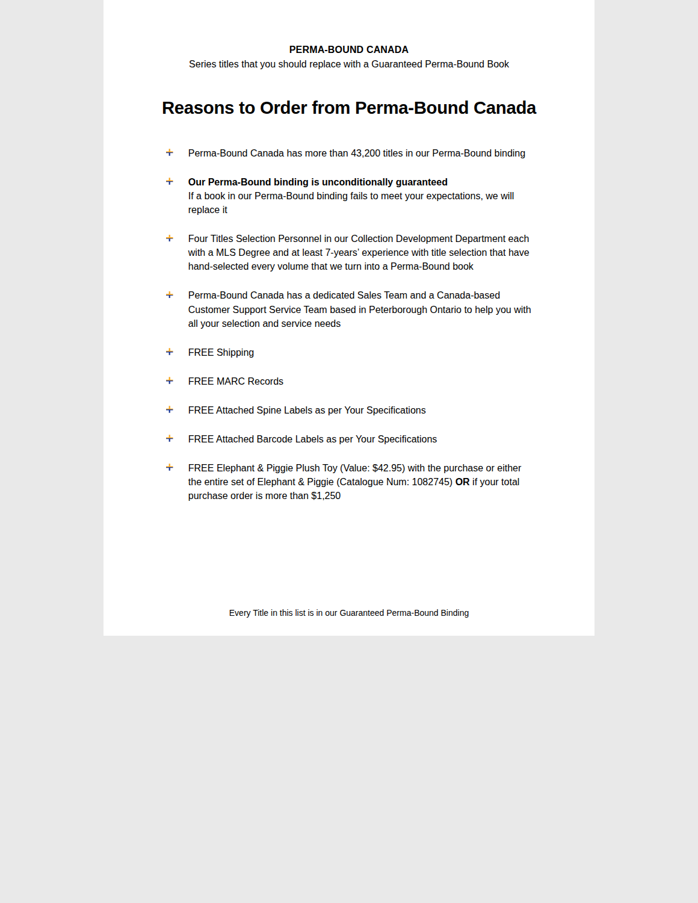PERMA-BOUND CANADA
Series titles that you should replace with a Guaranteed Perma-Bound Book
Reasons to Order from Perma-Bound Canada
Perma-Bound Canada has more than 43,200 titles in our Perma-Bound binding
Our Perma-Bound binding is unconditionally guaranteed If a book in our Perma-Bound binding fails to meet your expectations, we will replace it
Four Titles Selection Personnel in our Collection Development Department each with a MLS Degree and at least 7-years’ experience with title selection that have hand-selected every volume that we turn into a Perma-Bound book
Perma-Bound Canada has a dedicated Sales Team and a Canada-based Customer Support Service Team based in Peterborough Ontario to help you with all your selection and service needs
FREE Shipping
FREE MARC Records
FREE Attached Spine Labels as per Your Specifications
FREE Attached Barcode Labels as per Your Specifications
FREE Elephant & Piggie Plush Toy (Value: $42.95) with the purchase or either the entire set of Elephant & Piggie (Catalogue Num: 1082745) OR if your total purchase order is more than $1,250
Every Title in this list is in our Guaranteed Perma-Bound Binding